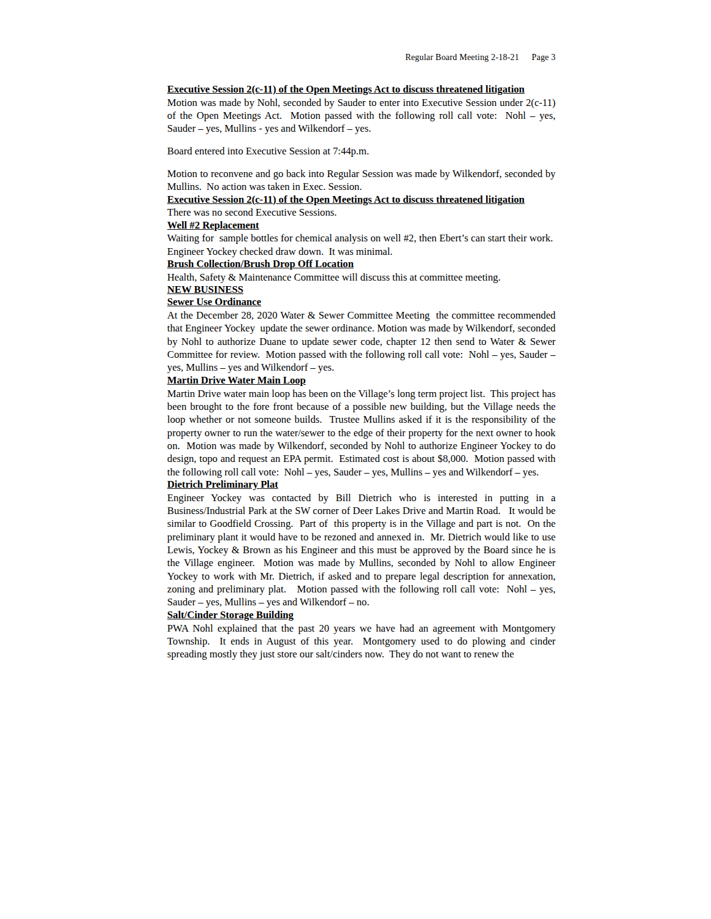Regular Board Meeting 2-18-21 Page 3
Executive Session 2(c-11) of the Open Meetings Act to discuss threatened litigation
Motion was made by Nohl, seconded by Sauder to enter into Executive Session under 2(c-11) of the Open Meetings Act. Motion passed with the following roll call vote: Nohl – yes, Sauder – yes, Mullins - yes and Wilkendorf – yes.
Board entered into Executive Session at 7:44p.m.
Motion to reconvene and go back into Regular Session was made by Wilkendorf, seconded by Mullins. No action was taken in Exec. Session.
Executive Session 2(c-11) of the Open Meetings Act to discuss threatened litigation
There was no second Executive Sessions.
Well #2 Replacement
Waiting for sample bottles for chemical analysis on well #2, then Ebert’s can start their work. Engineer Yockey checked draw down. It was minimal.
Brush Collection/Brush Drop Off Location
Health, Safety & Maintenance Committee will discuss this at committee meeting.
NEW BUSINESS
Sewer Use Ordinance
At the December 28, 2020 Water & Sewer Committee Meeting the committee recommended that Engineer Yockey update the sewer ordinance. Motion was made by Wilkendorf, seconded by Nohl to authorize Duane to update sewer code, chapter 12 then send to Water & Sewer Committee for review. Motion passed with the following roll call vote: Nohl – yes, Sauder – yes, Mullins – yes and Wilkendorf – yes.
Martin Drive Water Main Loop
Martin Drive water main loop has been on the Village’s long term project list. This project has been brought to the fore front because of a possible new building, but the Village needs the loop whether or not someone builds. Trustee Mullins asked if it is the responsibility of the property owner to run the water/sewer to the edge of their property for the next owner to hook on. Motion was made by Wilkendorf, seconded by Nohl to authorize Engineer Yockey to do design, topo and request an EPA permit. Estimated cost is about $8,000. Motion passed with the following roll call vote: Nohl – yes, Sauder – yes, Mullins – yes and Wilkendorf – yes.
Dietrich Preliminary Plat
Engineer Yockey was contacted by Bill Dietrich who is interested in putting in a Business/Industrial Park at the SW corner of Deer Lakes Drive and Martin Road. It would be similar to Goodfield Crossing. Part of this property is in the Village and part is not. On the preliminary plant it would have to be rezoned and annexed in. Mr. Dietrich would like to use Lewis, Yockey & Brown as his Engineer and this must be approved by the Board since he is the Village engineer. Motion was made by Mullins, seconded by Nohl to allow Engineer Yockey to work with Mr. Dietrich, if asked and to prepare legal description for annexation, zoning and preliminary plat. Motion passed with the following roll call vote: Nohl – yes, Sauder – yes, Mullins – yes and Wilkendorf – no.
Salt/Cinder Storage Building
PWA Nohl explained that the past 20 years we have had an agreement with Montgomery Township. It ends in August of this year. Montgomery used to do plowing and cinder spreading mostly they just store our salt/cinders now. They do not want to renew the